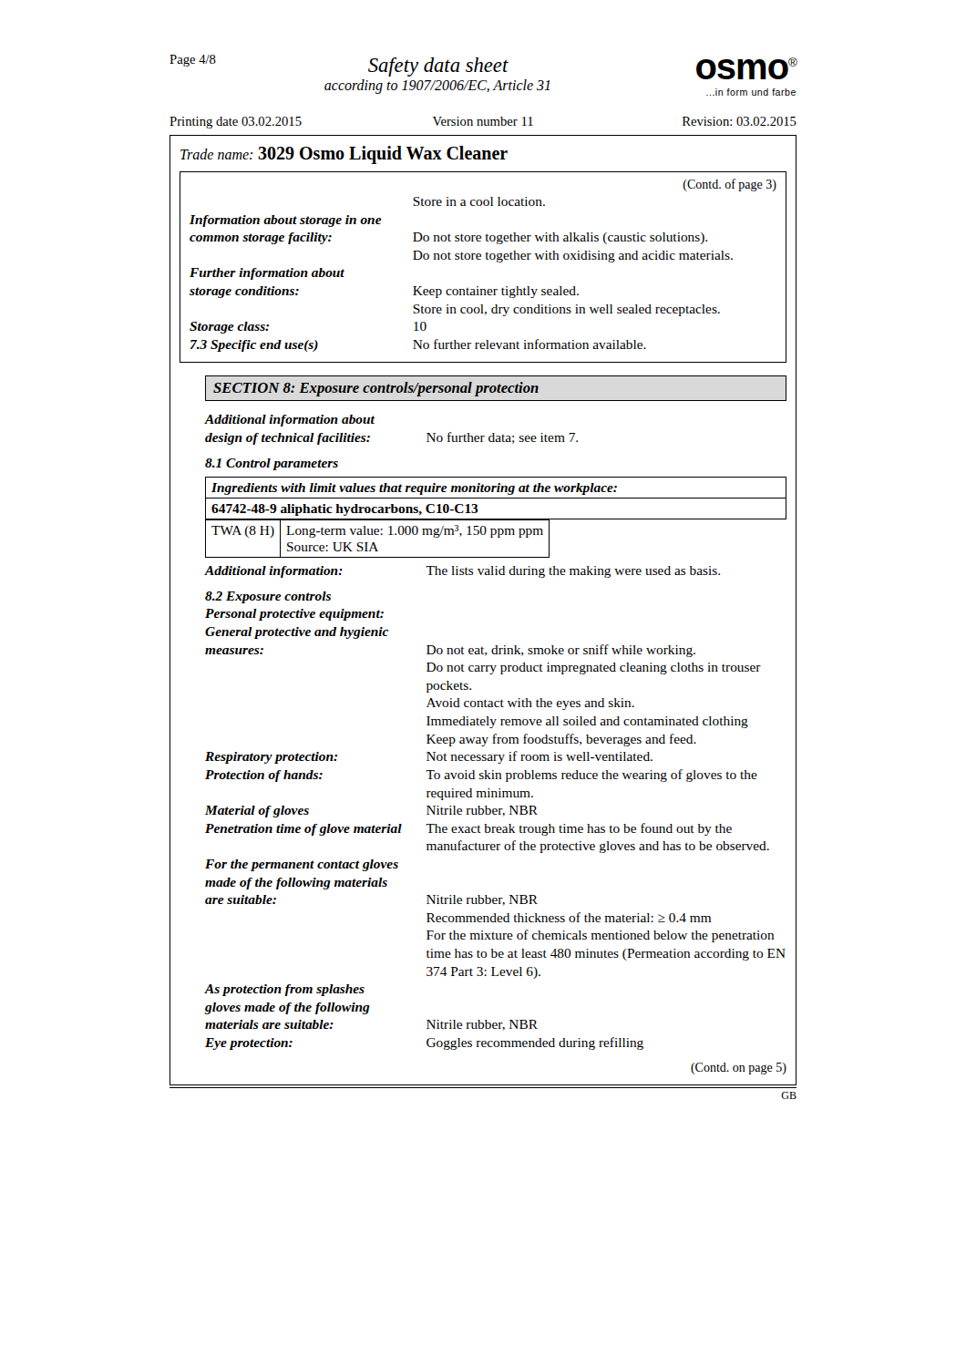Page 4/8
Safety data sheet
according to 1907/2006/EC, Article 31
osmo®
...in form und farbe
Printing date 03.02.2015
Version number 11
Revision: 03.02.2015
Trade name: 3029 Osmo Liquid Wax Cleaner
(Contd. of page 3)
| | Store in a cool location. |
| Information about storage in one common storage facility: | Do not store together with alkalis (caustic solutions). |
| | Do not store together with oxidising and acidic materials. |
| Further information about storage conditions: | Keep container tightly sealed. |
| | Store in cool, dry conditions in well sealed receptacles. |
| Storage class: | 10 |
| 7.3 Specific end use(s) | No further relevant information available. |
SECTION 8: Exposure controls/personal protection
| Additional information about design of technical facilities: | No further data; see item 7. |
| 8.1 Control parameters |
| Ingredients with limit values that require monitoring at the workplace: |
| 64742-48-9 aliphatic hydrocarbons, C10-C13 |
| TWA (8 H) | Long-term value: 1.000 mg/m³, 150 ppm ppm Source: UK SIA |
| Additional information: | The lists valid during the making were used as basis. |
| 8.2 Exposure controls |
| Personal protective equipment: |
| General protective and hygienic measures: | Do not eat, drink, smoke or sniff while working. |
| | Do not carry product impregnated cleaning cloths in trouser pockets. |
| | Avoid contact with the eyes and skin. |
| | Immediately remove all soiled and contaminated clothing |
| | Keep away from foodstuffs, beverages and feed. |
| Respiratory protection: | Not necessary if room is well-ventilated. |
| Protection of hands: | To avoid skin problems reduce the wearing of gloves to the required minimum. |
| Material of gloves | Nitrile rubber, NBR |
| Penetration time of glove material | The exact break trough time has to be found out by the manufacturer of the protective gloves and has to be observed. |
| For the permanent contact gloves made of the following materials are suitable: | Nitrile rubber, NBR |
| | Recommended thickness of the material: ≥ 0.4 mm |
| | For the mixture of chemicals mentioned below the penetration time has to be at least 480 minutes (Permeation according to EN 374 Part 3: Level 6). |
| As protection from splashes gloves made of the following materials are suitable: | Nitrile rubber, NBR |
| Eye protection: | Goggles recommended during refilling |
(Contd. on page 5)
GB